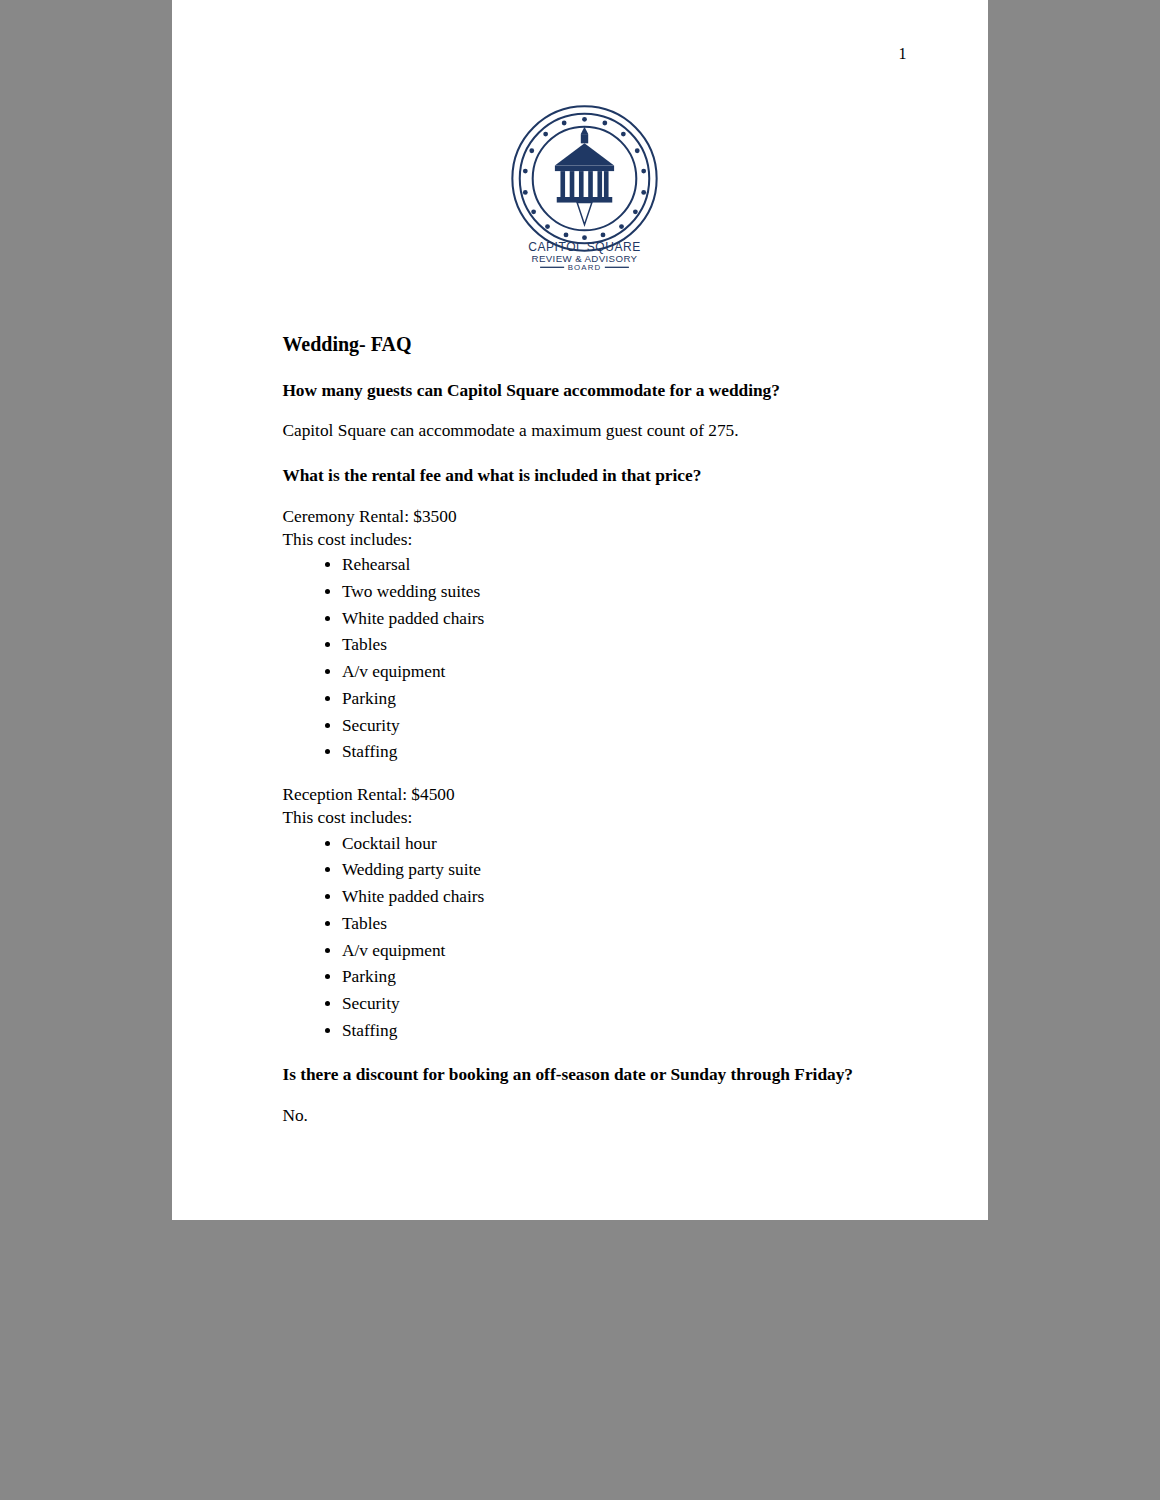1
CAPITOL SQUARE REVIEW & ADVISORY BOARD
Wedding- FAQ
How many guests can Capitol Square accommodate for a wedding?
Capitol Square can accommodate a maximum guest count of 275.
What is the rental fee and what is included in that price?
Ceremony Rental: $3500
This cost includes:
Rehearsal
Two wedding suites
White padded chairs
Tables
A/v equipment
Parking
Security
Staffing
Reception Rental: $4500
This cost includes:
Cocktail hour
Wedding party suite
White padded chairs
Tables
A/v equipment
Parking
Security
Staffing
Is there a discount for booking an off-season date or Sunday through Friday?
No.